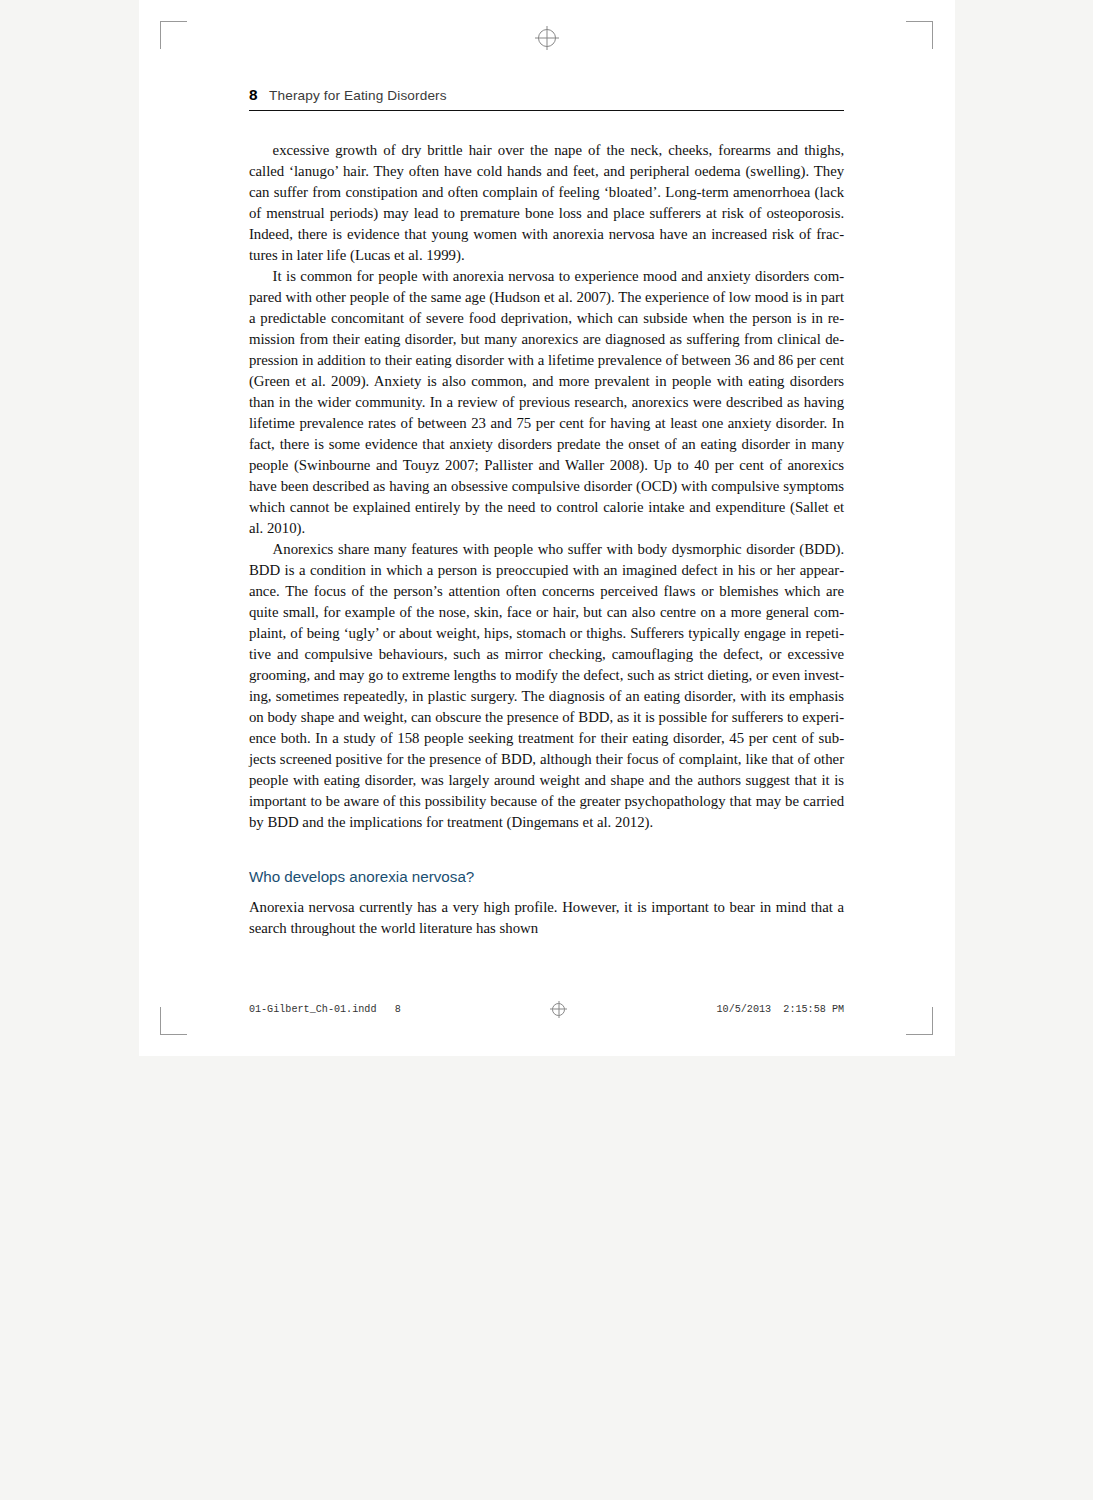8 Therapy for Eating Disorders
excessive growth of dry brittle hair over the nape of the neck, cheeks, forearms and thighs, called ‘lanugo’ hair. They often have cold hands and feet, and peripheral oedema (swelling). They can suffer from constipation and often complain of feeling ‘bloated’. Long-term amenorrhoea (lack of menstrual periods) may lead to premature bone loss and place sufferers at risk of osteoporosis. Indeed, there is evidence that young women with anorexia nervosa have an increased risk of fractures in later life (Lucas et al. 1999).
It is common for people with anorexia nervosa to experience mood and anxiety disorders compared with other people of the same age (Hudson et al. 2007). The experience of low mood is in part a predictable concomitant of severe food deprivation, which can subside when the person is in remission from their eating disorder, but many anorexics are diagnosed as suffering from clinical depression in addition to their eating disorder with a lifetime prevalence of between 36 and 86 per cent (Green et al. 2009). Anxiety is also common, and more prevalent in people with eating disorders than in the wider community. In a review of previous research, anorexics were described as having lifetime prevalence rates of between 23 and 75 per cent for having at least one anxiety disorder. In fact, there is some evidence that anxiety disorders predate the onset of an eating disorder in many people (Swinbourne and Touyz 2007; Pallister and Waller 2008). Up to 40 per cent of anorexics have been described as having an obsessive compulsive disorder (OCD) with compulsive symptoms which cannot be explained entirely by the need to control calorie intake and expenditure (Sallet et al. 2010).
Anorexics share many features with people who suffer with body dysmorphic disorder (BDD). BDD is a condition in which a person is preoccupied with an imagined defect in his or her appearance. The focus of the person’s attention often concerns perceived flaws or blemishes which are quite small, for example of the nose, skin, face or hair, but can also centre on a more general complaint, of being ‘ugly’ or about weight, hips, stomach or thighs. Sufferers typically engage in repetitive and compulsive behaviours, such as mirror checking, camouflaging the defect, or excessive grooming, and may go to extreme lengths to modify the defect, such as strict dieting, or even investing, sometimes repeatedly, in plastic surgery. The diagnosis of an eating disorder, with its emphasis on body shape and weight, can obscure the presence of BDD, as it is possible for sufferers to experience both. In a study of 158 people seeking treatment for their eating disorder, 45 per cent of subjects screened positive for the presence of BDD, although their focus of complaint, like that of other people with eating disorder, was largely around weight and shape and the authors suggest that it is important to be aware of this possibility because of the greater psychopathology that may be carried by BDD and the implications for treatment (Dingemans et al. 2012).
Who develops anorexia nervosa?
Anorexia nervosa currently has a very high profile. However, it is important to bear in mind that a search throughout the world literature has shown
01-Gilbert_Ch-01.indd 8 10/5/2013 2:15:58 PM